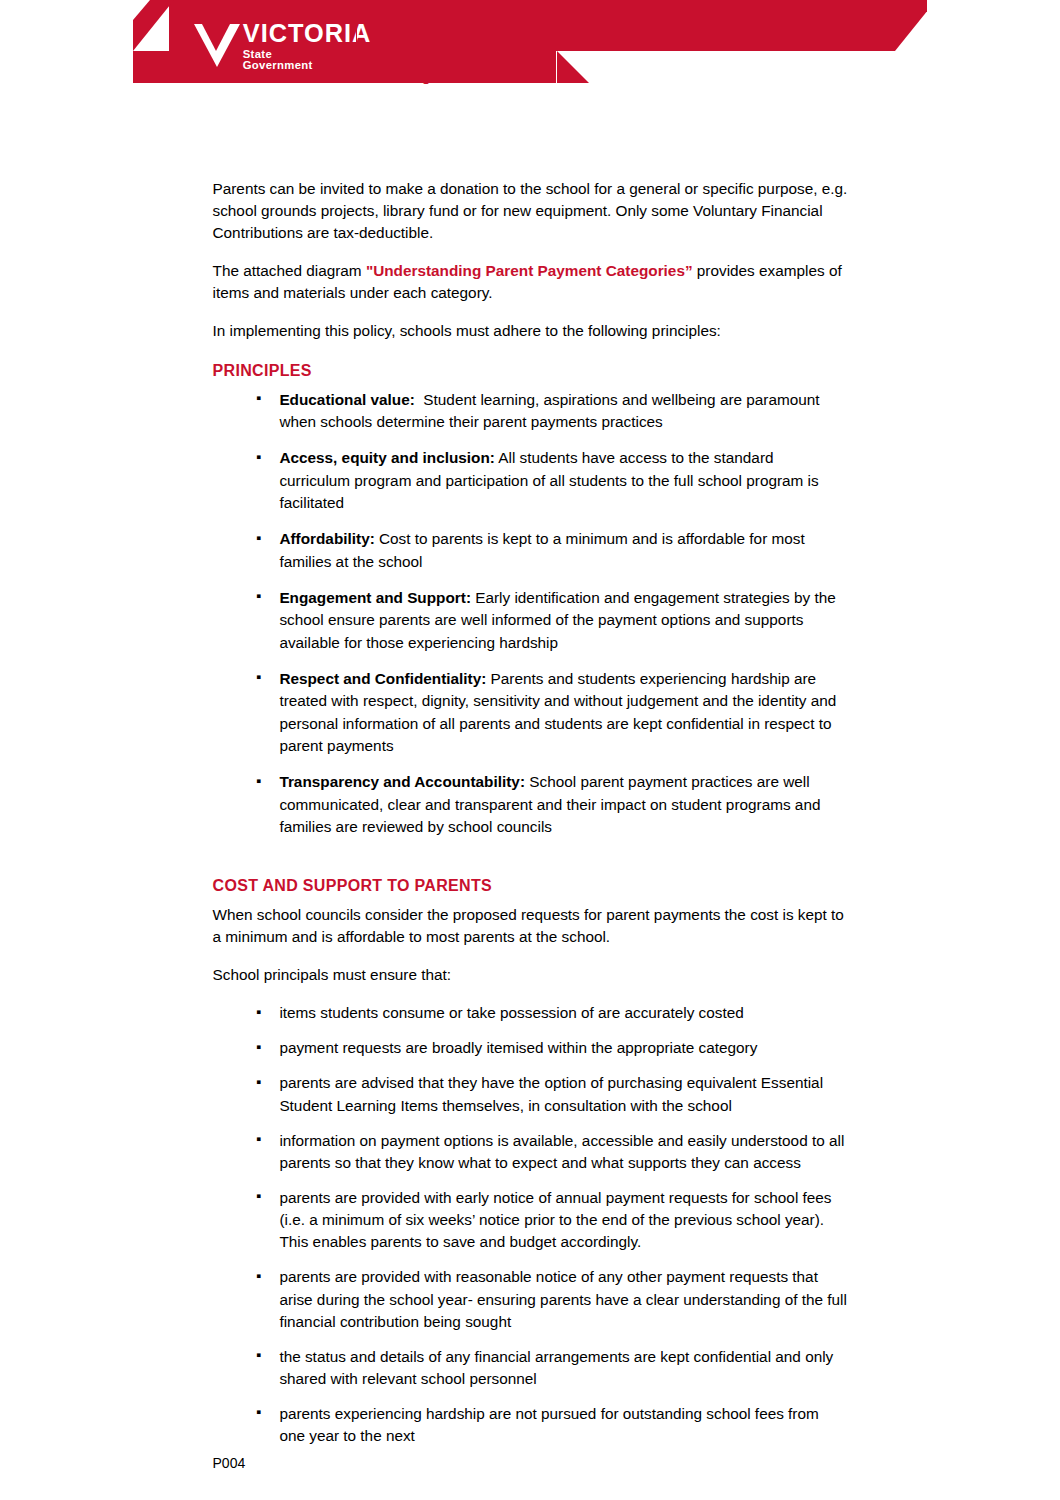VICTORIA
State
Government
Education
and Training
Parents can be invited to make a donation to the school for a general or specific purpose, e.g. school grounds projects, library fund or for new equipment. Only some Voluntary Financial Contributions are tax-deductible.
The attached diagram "Understanding Parent Payment Categories” provides examples of items and materials under each category.
In implementing this policy, schools must adhere to the following principles:
PRINCIPLES
Educational value: Student learning, aspirations and wellbeing are paramount when schools determine their parent payments practices
Access, equity and inclusion: All students have access to the standard curriculum program and participation of all students to the full school program is facilitated
Affordability: Cost to parents is kept to a minimum and is affordable for most families at the school
Engagement and Support: Early identification and engagement strategies by the school ensure parents are well informed of the payment options and supports available for those experiencing hardship
Respect and Confidentiality: Parents and students experiencing hardship are treated with respect, dignity, sensitivity and without judgement and the identity and personal information of all parents and students are kept confidential in respect to parent payments
Transparency and Accountability: School parent payment practices are well communicated, clear and transparent and their impact on student programs and families are reviewed by school councils
COST AND SUPPORT TO PARENTS
When school councils consider the proposed requests for parent payments the cost is kept to a minimum and is affordable to most parents at the school.
School principals must ensure that:
items students consume or take possession of are accurately costed
payment requests are broadly itemised within the appropriate category
parents are advised that they have the option of purchasing equivalent Essential Student Learning Items themselves, in consultation with the school
information on payment options is available, accessible and easily understood to all parents so that they know what to expect and what supports they can access
parents are provided with early notice of annual payment requests for school fees (i.e. a minimum of six weeks’ notice prior to the end of the previous school year). This enables parents to save and budget accordingly.
parents are provided with reasonable notice of any other payment requests that arise during the school year- ensuring parents have a clear understanding of the full financial contribution being sought
the status and details of any financial arrangements are kept confidential and only shared with relevant school personnel
parents experiencing hardship are not pursued for outstanding school fees from one year to the next
P004